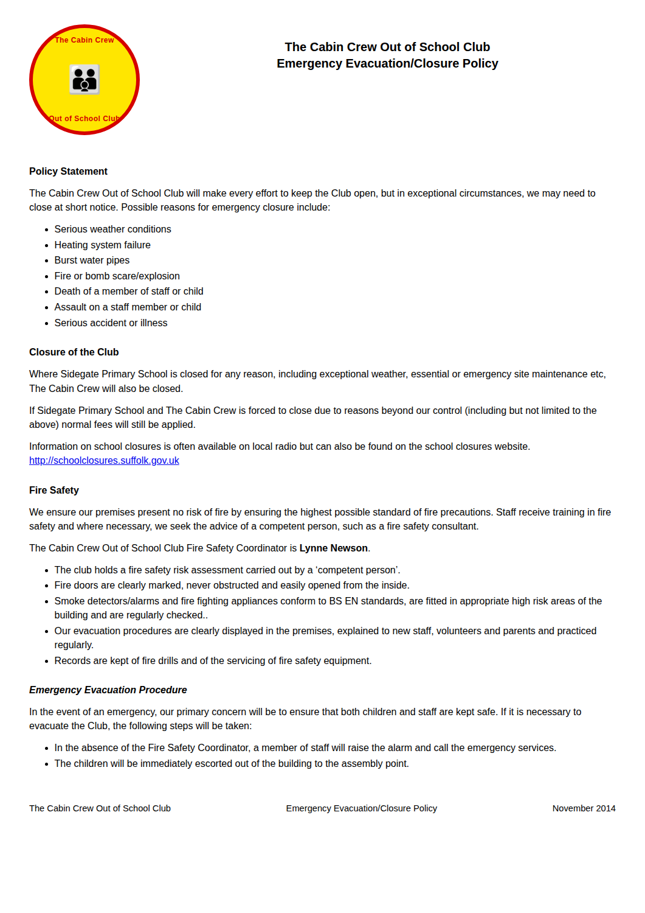The Cabin Crew 👪 Out of School Club
The Cabin Crew Out of School Club
Emergency Evacuation/Closure Policy
Policy Statement
The Cabin Crew Out of School Club will make every effort to keep the Club open, but in exceptional circumstances, we may need to close at short notice. Possible reasons for emergency closure include:
Serious weather conditions
Heating system failure
Burst water pipes
Fire or bomb scare/explosion
Death of a member of staff or child
Assault on a staff member or child
Serious accident or illness
Closure of the Club
Where Sidegate Primary School is closed for any reason, including exceptional weather, essential or emergency site maintenance etc, The Cabin Crew will also be closed.
If Sidegate Primary School and The Cabin Crew is forced to close due to reasons beyond our control (including but not limited to the above) normal fees will still be applied.
Information on school closures is often available on local radio but can also be found on the school closures website. http://schoolclosures.suffolk.gov.uk
Fire Safety
We ensure our premises present no risk of fire by ensuring the highest possible standard of fire precautions. Staff receive training in fire safety and where necessary, we seek the advice of a competent person, such as a fire safety consultant.
The Cabin Crew Out of School Club Fire Safety Coordinator is Lynne Newson.
The club holds a fire safety risk assessment carried out by a ‘competent person’.
Fire doors are clearly marked, never obstructed and easily opened from the inside.
Smoke detectors/alarms and fire fighting appliances conform to BS EN standards, are fitted in appropriate high risk areas of the building and are regularly checked..
Our evacuation procedures are clearly displayed in the premises, explained to new staff, volunteers and parents and practiced regularly.
Records are kept of fire drills and of the servicing of fire safety equipment.
Emergency Evacuation Procedure
In the event of an emergency, our primary concern will be to ensure that both children and staff are kept safe. If it is necessary to evacuate the Club, the following steps will be taken:
In the absence of the Fire Safety Coordinator, a member of staff will raise the alarm and call the emergency services.
The children will be immediately escorted out of the building to the assembly point.
The Cabin Crew Out of School Club Emergency Evacuation/Closure Policy November 2014